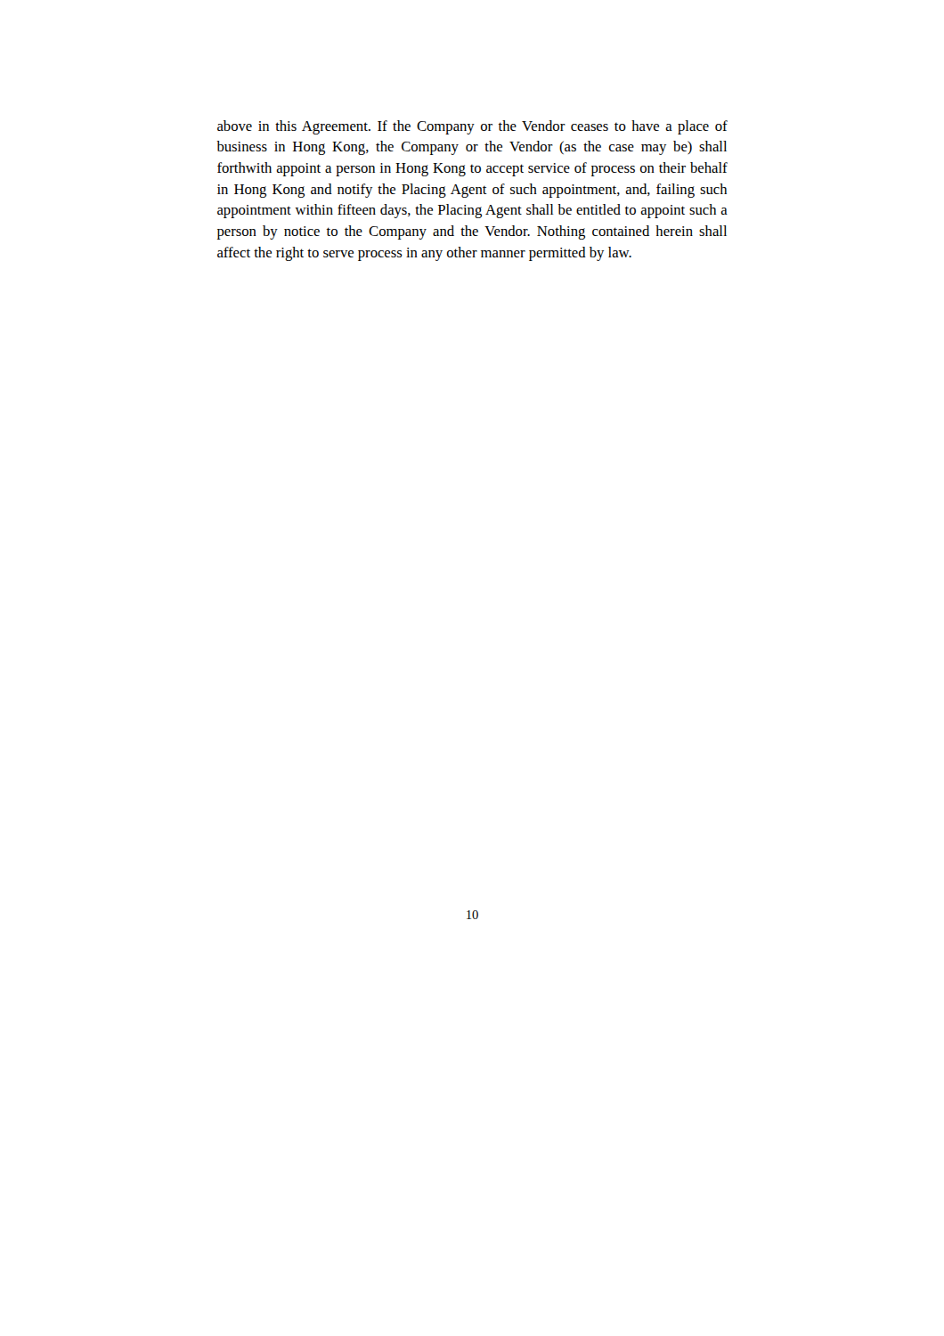above in this Agreement. If the Company or the Vendor ceases to have a place of business in Hong Kong, the Company or the Vendor (as the case may be) shall forthwith appoint a person in Hong Kong to accept service of process on their behalf in Hong Kong and notify the Placing Agent of such appointment, and, failing such appointment within fifteen days, the Placing Agent shall be entitled to appoint such a person by notice to the Company and the Vendor. Nothing contained herein shall affect the right to serve process in any other manner permitted by law.
10